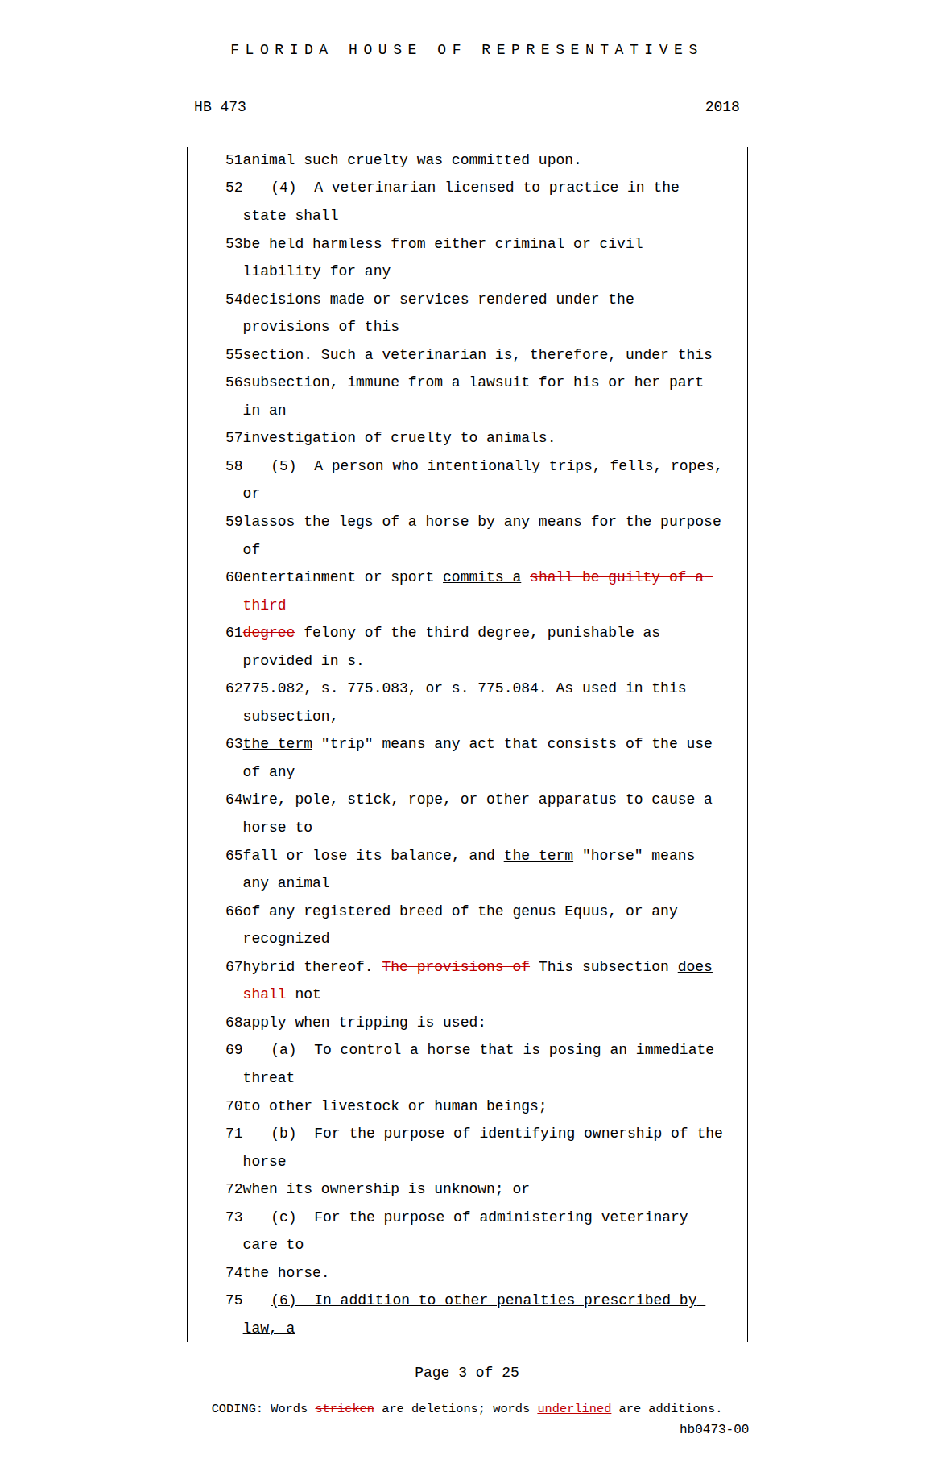FLORIDA HOUSE OF REPRESENTATIVES
HB 473 2018
| 51 | animal such cruelty was committed upon. |
| 52 | (4) A veterinarian licensed to practice in the state shall |
| 53 | be held harmless from either criminal or civil liability for any |
| 54 | decisions made or services rendered under the provisions of this |
| 55 | section. Such a veterinarian is, therefore, under this |
| 56 | subsection, immune from a lawsuit for his or her part in an |
| 57 | investigation of cruelty to animals. |
| 58 | (5) A person who intentionally trips, fells, ropes, or |
| 59 | lassos the legs of a horse by any means for the purpose of |
| 60 | entertainment or sport commits a shall be guilty of a third |
| 61 | degree felony of the third degree , punishable as provided in s. |
| 62 | 775.082, s. 775.083, or s. 775.084. As used in this subsection, |
| 63 | the term "trip" means any act that consists of the use of any |
| 64 | wire, pole, stick, rope, or other apparatus to cause a horse to |
| 65 | fall or lose its balance, and the term "horse" means any animal |
| 66 | of any registered breed of the genus Equus, or any recognized |
| 67 | hybrid thereof. The provisions of This subsection does shall not |
| 68 | apply when tripping is used: |
| 69 | (a) To control a horse that is posing an immediate threat |
| 70 | to other livestock or human beings; |
| 71 | (b) For the purpose of identifying ownership of the horse |
| 72 | when its ownership is unknown; or |
| 73 | (c) For the purpose of administering veterinary care to |
| 74 | the horse. |
| 75 | (6) In addition to other penalties prescribed by law, a |
Page 3 of 25
CODING: Words stricken are deletions; words underlined are additions.
hb0473-00